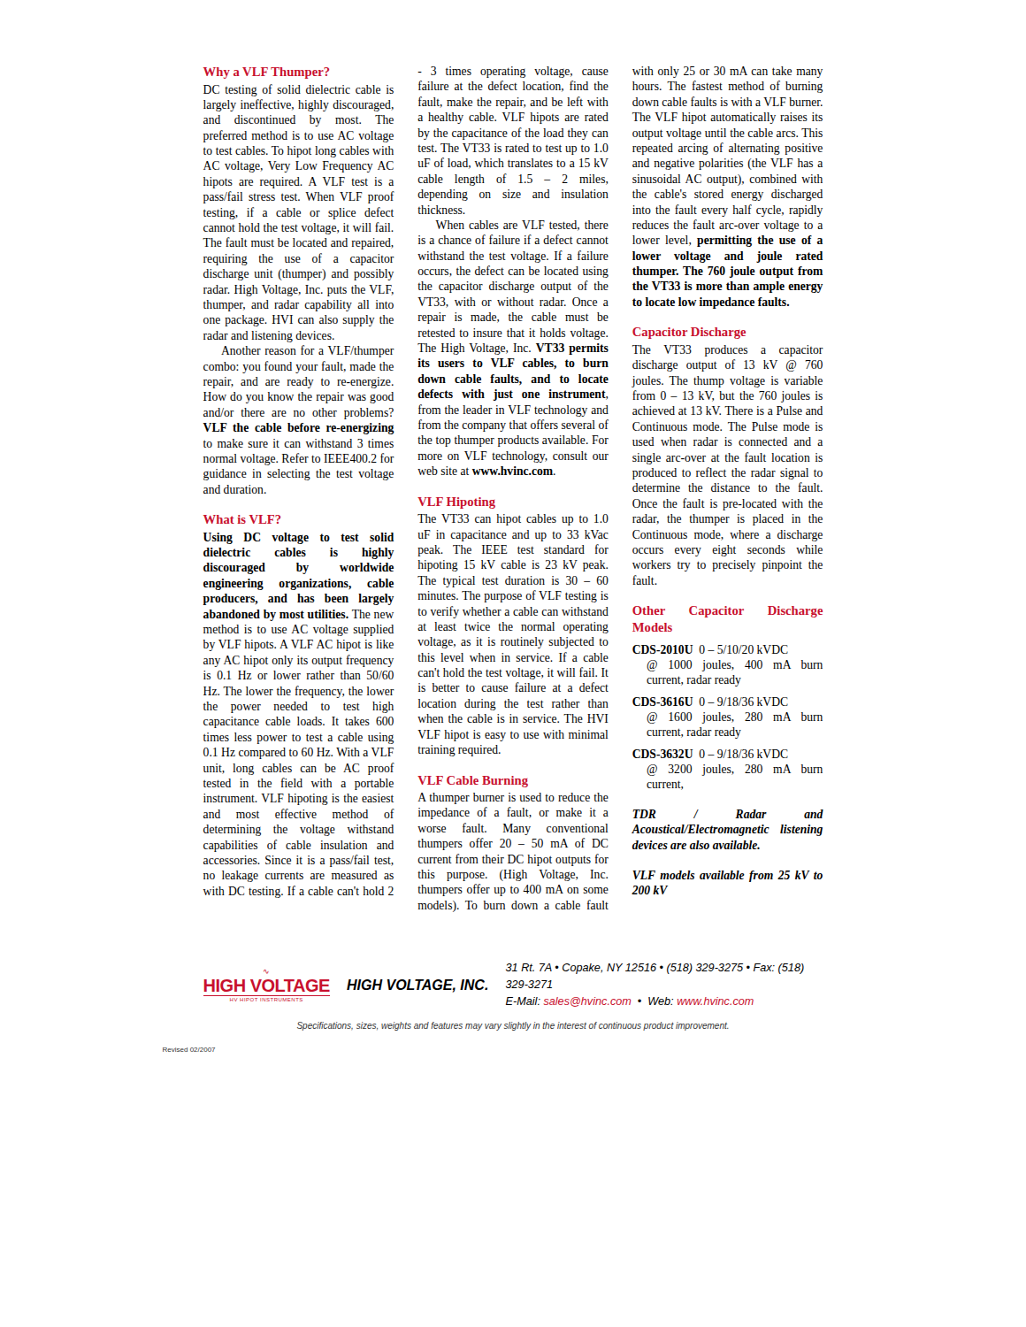Why a VLF Thumper?
DC testing of solid dielectric cable is largely ineffective, highly discouraged, and discontinued by most. The preferred method is to use AC voltage to test cables. To hipot long cables with AC voltage, Very Low Frequency AC hipots are required. A VLF test is a pass/fail stress test. When VLF proof testing, if a cable or splice defect cannot hold the test voltage, it will fail. The fault must be located and repaired, requiring the use of a capacitor discharge unit (thumper) and possibly radar. High Voltage, Inc. puts the VLF, thumper, and radar capability all into one package. HVI can also supply the radar and listening devices.
Another reason for a VLF/thumper combo: you found your fault, made the repair, and are ready to re-energize. How do you know the repair was good and/or there are no other problems? VLF the cable before re-energizing to make sure it can withstand 3 times normal voltage. Refer to IEEE400.2 for guidance in selecting the test voltage and duration.
What is VLF?
Using DC voltage to test solid dielectric cables is highly discouraged by worldwide engineering organizations, cable producers, and has been largely abandoned by most utilities. The new method is to use AC voltage supplied by VLF hipots. A VLF AC hipot is like any AC hipot only its output frequency is 0.1 Hz or lower rather than 50/60 Hz. The lower the frequency, the lower the power needed to test high capacitance cable loads. It takes 600 times less power to test a cable using 0.1 Hz compared to 60 Hz. With a VLF unit, long cables can be AC proof tested in the field with a portable instrument. VLF hipoting is the easiest and most effective method of determining the voltage withstand capabilities of cable insulation and accessories. Since it is a pass/fail test, no leakage currents are measured as with DC testing. If a cable can't hold 2 - 3 times operating voltage, cause failure at the defect location, find the fault, make the repair, and be left with a healthy cable. VLF hipots are rated by the capacitance of the load they can test. The VT33 is rated to test up to 1.0 uF of load, which translates to a 15 kV cable length of 1.5 – 2 miles, depending on size and insulation thickness.
When cables are VLF tested, there is a chance of failure if a defect cannot withstand the test voltage. If a failure occurs, the defect can be located using the capacitor discharge output of the VT33, with or without radar. Once a repair is made, the cable must be retested to insure that it holds voltage. The High Voltage, Inc. VT33 permits its users to VLF cables, to burn down cable faults, and to locate defects with just one instrument, from the leader in VLF technology and from the company that offers several of the top thumper products available. For more on VLF technology, consult our web site at www.hvinc.com.
VLF Hipoting
The VT33 can hipot cables up to 1.0 uF in capacitance and up to 33 kVac peak. The IEEE test standard for hipoting 15 kV cable is 23 kV peak. The typical test duration is 30 – 60 minutes. The purpose of VLF testing is to verify whether a cable can withstand at least twice the normal operating voltage, as it is routinely subjected to this level when in service. If a cable can't hold the test voltage, it will fail. It is better to cause failure at a defect location during the test rather than when the cable is in service. The HVI VLF hipot is easy to use with minimal training required.
VLF Cable Burning
A thumper burner is used to reduce the impedance of a fault, or make it a worse fault. Many conventional thumpers offer 20 – 50 mA of DC current from their DC hipot outputs for this purpose. (High Voltage, Inc. thumpers offer up to 400 mA on some models). To burn down a cable fault with only 25 or 30 mA can take many hours. The fastest method of burning down cable faults is with a VLF burner. The VLF hipot automatically raises its output voltage until the cable arcs. This repeated arcing of alternating positive and negative polarities (the VLF has a sinusoidal AC output), combined with the cable's stored energy discharged into the fault every half cycle, rapidly reduces the fault arc-over voltage to a lower level, permitting the use of a lower voltage and joule rated thumper. The 760 joule output from the VT33 is more than ample energy to locate low impedance faults.
Capacitor Discharge
The VT33 produces a capacitor discharge output of 13 kV @ 760 joules. The thump voltage is variable from 0 – 13 kV, but the 760 joules is achieved at 13 kV. There is a Pulse and Continuous mode. The Pulse mode is used when radar is connected and a single arc-over at the fault location is produced to reflect the radar signal to determine the distance to the fault. Once the fault is pre-located with the radar, the thumper is placed in the Continuous mode, where a discharge occurs every eight seconds while workers try to precisely pinpoint the fault.
Other Capacitor Discharge Models
CDS-2010U 0 – 5/10/20 kVDC@ 1000 joules, 400 mA burn current, radar ready
CDS-3616U 0 – 9/18/36 kVDC@ 1600 joules, 280 mA burn current, radar ready
CDS-3632U 0 – 9/18/36 kVDC@ 3200 joules, 280 mA burn current,
TDR / Radar and Acoustical/Electromagnetic listening devices are also available.
VLF models available from 25 kV to 200 kV
∿ HIGH VOLTAGE HV HIPOT INSTRUMENTS
HIGH VOLTAGE, INC.
31 Rt. 7A • Copake, NY 12516 • (518) 329-3275 • Fax: (518) 329-3271
E-Mail: sales@hvinc.com • Web: www.hvinc.com
Specifications, sizes, weights and features may vary slightly in the interest of continuous product improvement.
Revised 02/2007